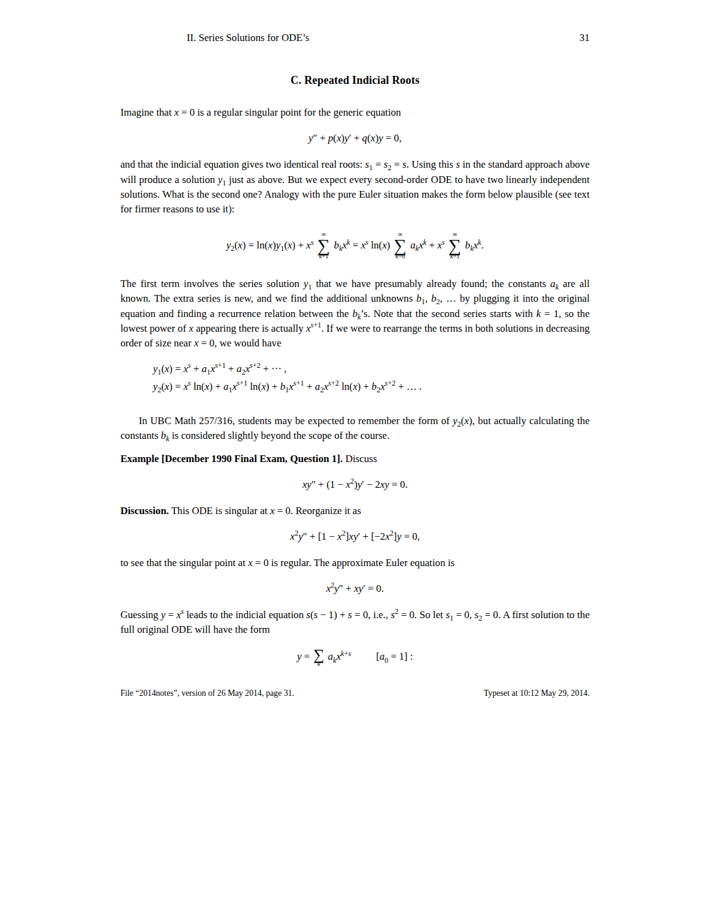II. Series Solutions for ODE’s 31
C. Repeated Indicial Roots
Imagine that x = 0 is a regular singular point for the generic equation
y″ + p(x)y′ + q(x)y = 0,
and that the indicial equation gives two identical real roots: s1 = s2 = s. Using this s in the standard approach above will produce a solution y1 just as above. But we expect every second-order ODE to have two linearly independent solutions. What is the second one? Analogy with the pure Euler situation makes the form below plausible (see text for firmer reasons to use it):
y2(x) = ln(x)y1(x) + xs ∞∑k=1 bkxk = xs ln(x) ∞∑k=0 akxk + xs ∞∑k=1 bkxk.
The first term involves the series solution y1 that we have presumably already found; the constants ak are all known. The extra series is new, and we find the additional unknowns b1, b2, … by plugging it into the original equation and finding a recurrence relation between the bk’s. Note that the second series starts with k = 1, so the lowest power of x appearing there is actually xs+1. If we were to rearrange the terms in both solutions in decreasing order of size near x = 0, we would have
y1(x) = xs + a1xs+1 + a2xs+2 + ··· ,
y2(x) = xs ln(x) + a1xs+1 ln(x) + b1xs+1 + a2xs+2 ln(x) + b2xs+2 + … .
In UBC Math 257/316, students may be expected to remember the form of y2(x), but actually calculating the constants bk is considered slightly beyond the scope of the course.
Example [December 1990 Final Exam, Question 1]. Discuss
xy″ + (1 − x2)y′ − 2xy = 0.
Discussion. This ODE is singular at x = 0. Reorganize it as
x2y″ + [1 − x2]xy′ + [−2x2]y = 0,
to see that the singular point at x = 0 is regular. The approximate Euler equation is
x2y″ + xy′ = 0.
Guessing y = xs leads to the indicial equation s(s − 1) + s = 0, i.e., s2 = 0. So let s1 = 0, s2 = 0. A first solution to the full original ODE will have the form
y = ∑k akxk+s [a0 = 1] :
File “2014notes”, version of 26 May 2014, page 31. Typeset at 10:12 May 29, 2014.